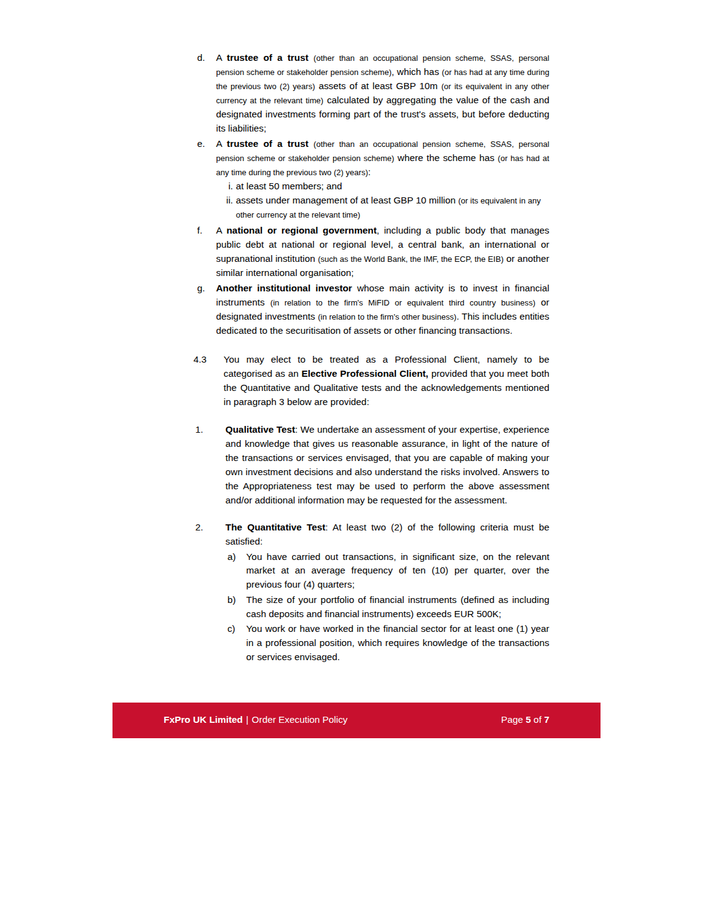d. A trustee of a trust (other than an occupational pension scheme, SSAS, personal pension scheme or stakeholder pension scheme), which has (or has had at any time during the previous two (2) years) assets of at least GBP 10m (or its equivalent in any other currency at the relevant time) calculated by aggregating the value of the cash and designated investments forming part of the trust's assets, but before deducting its liabilities;
e. A trustee of a trust (other than an occupational pension scheme, SSAS, personal pension scheme or stakeholder pension scheme) where the scheme has (or has had at any time during the previous two (2) years):
i. at least 50 members; and
ii. assets under management of at least GBP 10 million (or its equivalent in any other currency at the relevant time)
f. A national or regional government, including a public body that manages public debt at national or regional level, a central bank, an international or supranational institution (such as the World Bank, the IMF, the ECP, the EIB) or another similar international organisation;
g. Another institutional investor whose main activity is to invest in financial instruments (in relation to the firm's MiFID or equivalent third country business) or designated investments (in relation to the firm's other business). This includes entities dedicated to the securitisation of assets or other financing transactions.
4.3
You may elect to be treated as a Professional Client, namely to be categorised as an Elective Professional Client, provided that you meet both the Quantitative and Qualitative tests and the acknowledgements mentioned in paragraph 3 below are provided:
1.
Qualitative Test: We undertake an assessment of your expertise, experience and knowledge that gives us reasonable assurance, in light of the nature of the transactions or services envisaged, that you are capable of making your own investment decisions and also understand the risks involved. Answers to the Appropriateness test may be used to perform the above assessment and/or additional information may be requested for the assessment.
2.
The Quantitative Test: At least two (2) of the following criteria must be satisfied:
a) You have carried out transactions, in significant size, on the relevant market at an average frequency of ten (10) per quarter, over the previous four (4) quarters;
b) The size of your portfolio of financial instruments (defined as including cash deposits and financial instruments) exceeds EUR 500K;
c) You work or have worked in the financial sector for at least one (1) year in a professional position, which requires knowledge of the transactions or services envisaged.
FxPro UK Limited|Order Execution Policy
Page 5 of 7